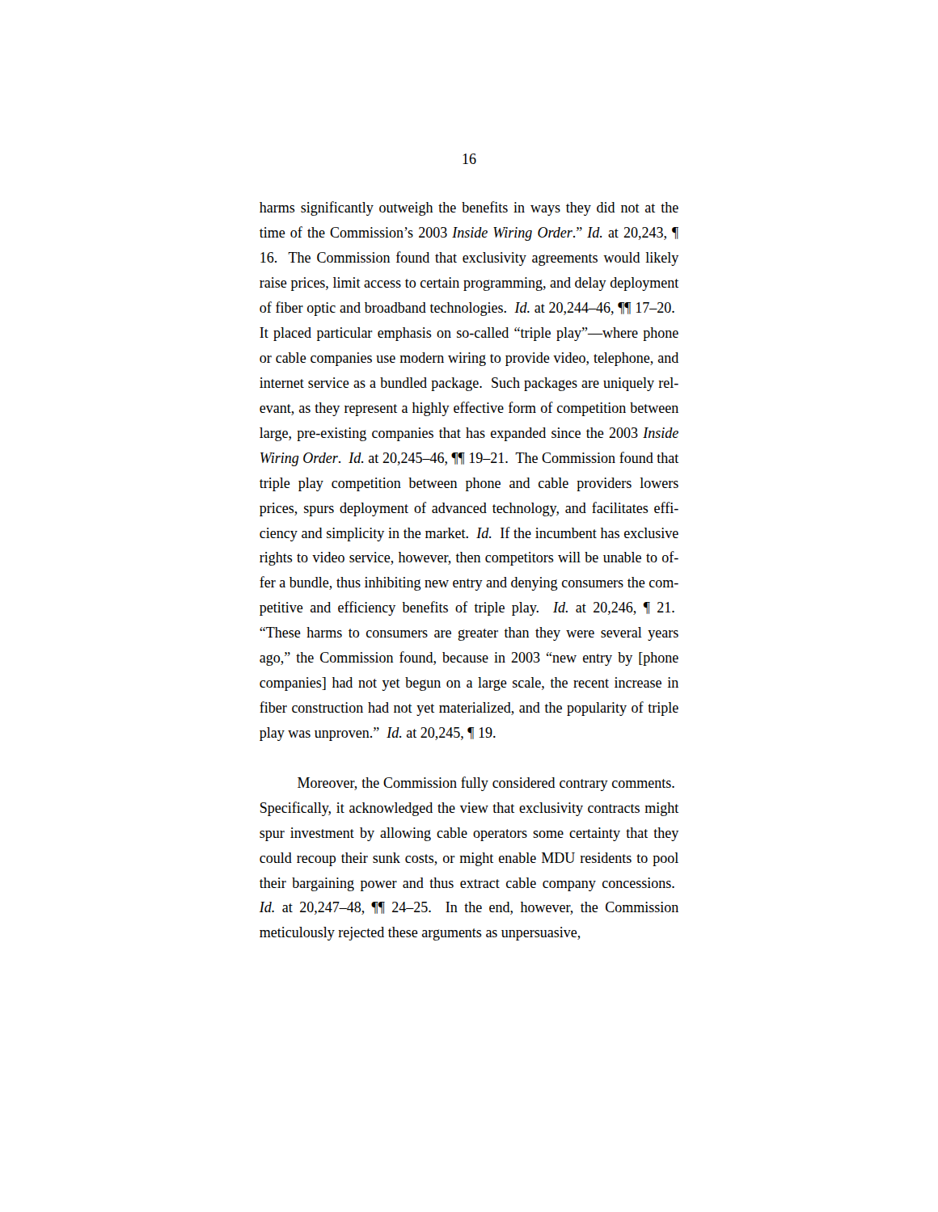16
harms significantly outweigh the benefits in ways they did not at the time of the Commission’s 2003 Inside Wiring Order.” Id. at 20,243, ¶ 16. The Commission found that exclusivity agreements would likely raise prices, limit access to certain programming, and delay deployment of fiber optic and broadband technologies. Id. at 20,244–46, ¶¶ 17–20. It placed particular emphasis on so-called “triple play”—where phone or cable companies use modern wiring to provide video, telephone, and internet service as a bundled package. Such packages are uniquely relevant, as they represent a highly effective form of competition between large, pre-existing companies that has expanded since the 2003 Inside Wiring Order. Id. at 20,245–46, ¶¶ 19–21. The Commission found that triple play competition between phone and cable providers lowers prices, spurs deployment of advanced technology, and facilitates efficiency and simplicity in the market. Id. If the incumbent has exclusive rights to video service, however, then competitors will be unable to offer a bundle, thus inhibiting new entry and denying consumers the competitive and efficiency benefits of triple play. Id. at 20,246, ¶ 21. “These harms to consumers are greater than they were several years ago,” the Commission found, because in 2003 “new entry by [phone companies] had not yet begun on a large scale, the recent increase in fiber construction had not yet materialized, and the popularity of triple play was unproven.” Id. at 20,245, ¶ 19.
Moreover, the Commission fully considered contrary comments. Specifically, it acknowledged the view that exclusivity contracts might spur investment by allowing cable operators some certainty that they could recoup their sunk costs, or might enable MDU residents to pool their bargaining power and thus extract cable company concessions. Id. at 20,247–48, ¶¶ 24–25. In the end, however, the Commission meticulously rejected these arguments as unpersuasive,